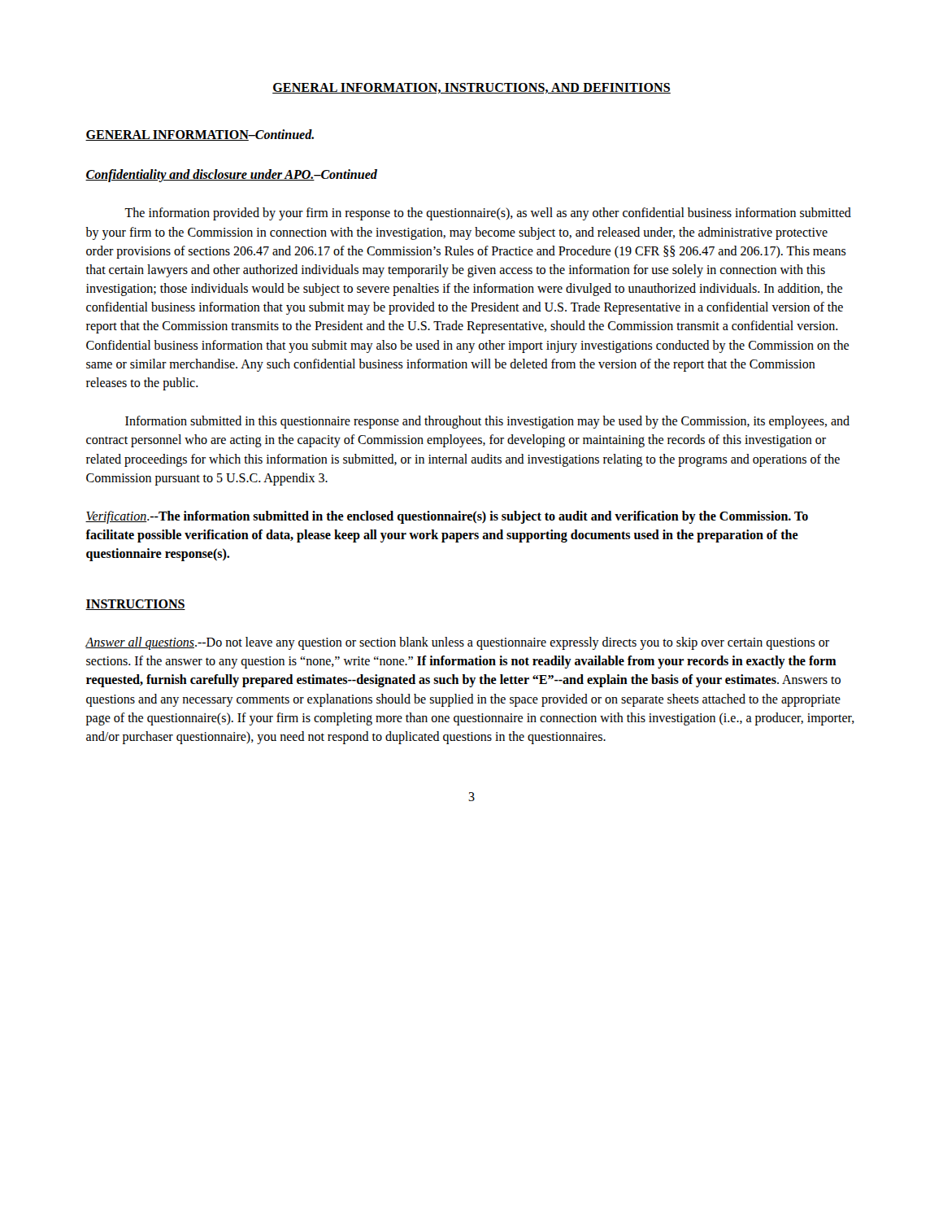GENERAL INFORMATION, INSTRUCTIONS, AND DEFINITIONS
GENERAL INFORMATION–Continued.
Confidentiality and disclosure under APO.–Continued
The information provided by your firm in response to the questionnaire(s), as well as any other confidential business information submitted by your firm to the Commission in connection with the investigation, may become subject to, and released under, the administrative protective order provisions of sections 206.47 and 206.17 of the Commission’s Rules of Practice and Procedure (19 CFR §§ 206.47 and 206.17). This means that certain lawyers and other authorized individuals may temporarily be given access to the information for use solely in connection with this investigation; those individuals would be subject to severe penalties if the information were divulged to unauthorized individuals. In addition, the confidential business information that you submit may be provided to the President and U.S. Trade Representative in a confidential version of the report that the Commission transmits to the President and the U.S. Trade Representative, should the Commission transmit a confidential version. Confidential business information that you submit may also be used in any other import injury investigations conducted by the Commission on the same or similar merchandise. Any such confidential business information will be deleted from the version of the report that the Commission releases to the public.
Information submitted in this questionnaire response and throughout this investigation may be used by the Commission, its employees, and contract personnel who are acting in the capacity of Commission employees, for developing or maintaining the records of this investigation or related proceedings for which this information is submitted, or in internal audits and investigations relating to the programs and operations of the Commission pursuant to 5 U.S.C. Appendix 3.
Verification.--The information submitted in the enclosed questionnaire(s) is subject to audit and verification by the Commission. To facilitate possible verification of data, please keep all your work papers and supporting documents used in the preparation of the questionnaire response(s).
INSTRUCTIONS
Answer all questions.--Do not leave any question or section blank unless a questionnaire expressly directs you to skip over certain questions or sections. If the answer to any question is “none,” write “none.” If information is not readily available from your records in exactly the form requested, furnish carefully prepared estimates--designated as such by the letter “E”--and explain the basis of your estimates. Answers to questions and any necessary comments or explanations should be supplied in the space provided or on separate sheets attached to the appropriate page of the questionnaire(s). If your firm is completing more than one questionnaire in connection with this investigation (i.e., a producer, importer, and/or purchaser questionnaire), you need not respond to duplicated questions in the questionnaires.
3